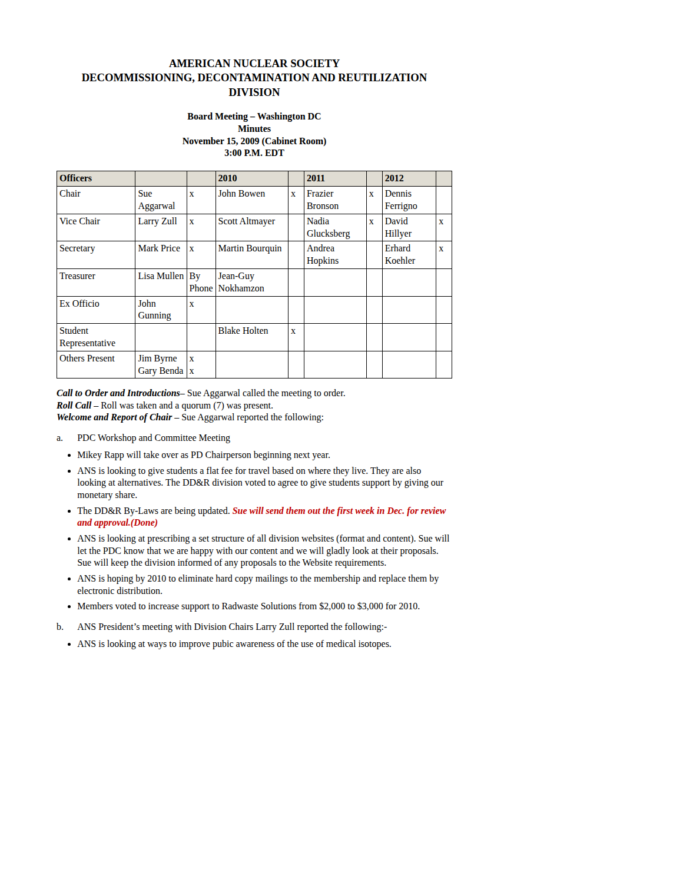AMERICAN NUCLEAR SOCIETY
DECOMMISSIONING, DECONTAMINATION AND REUTILIZATION
DIVISION
Board Meeting – Washington DC
Minutes
November 15, 2009 (Cabinet Room)
3:00 P.M. EDT
| Officers | | | 2010 | | 2011 | | 2012 | |
| --- | --- | --- | --- | --- | --- | --- | --- | --- |
| Chair | Sue Aggarwal | x | John Bowen | x | Frazier Bronson | x | Dennis Ferrigno | |
| Vice Chair | Larry Zull | x | Scott Altmayer | | Nadia Glucksberg | x | David Hillyer | x |
| Secretary | Mark Price | x | Martin Bourquin | | Andrea Hopkins | | Erhard Koehler | x |
| Treasurer | Lisa Mullen | By Phone | Jean-Guy Nokhamzon | | | | | |
| Ex Officio | John Gunning | x | | | | | | |
| Student Representative | | | Blake Holten | x | | | | |
| Others Present | Jim Byrne Gary Benda | x x | | | | | | |
Call to Order and Introductions– Sue Aggarwal called the meeting to order.
Roll Call – Roll was taken and a quorum (7) was present.
Welcome and Report of Chair – Sue Aggarwal reported the following:
a. PDC Workshop and Committee Meeting
Mikey Rapp will take over as PD Chairperson beginning next year.
ANS is looking to give students a flat fee for travel based on where they live. They are also looking at alternatives. The DD&R division voted to agree to give students support by giving our monetary share.
The DD&R By-Laws are being updated. Sue will send them out the first week in Dec. for review and approval.(Done)
ANS is looking at prescribing a set structure of all division websites (format and content). Sue will let the PDC know that we are happy with our content and we will gladly look at their proposals. Sue will keep the division informed of any proposals to the Website requirements.
ANS is hoping by 2010 to eliminate hard copy mailings to the membership and replace them by electronic distribution.
Members voted to increase support to Radwaste Solutions from $2,000 to $3,000 for 2010.
b. ANS President’s meeting with Division Chairs Larry Zull reported the following:-
ANS is looking at ways to improve pubic awareness of the use of medical isotopes.